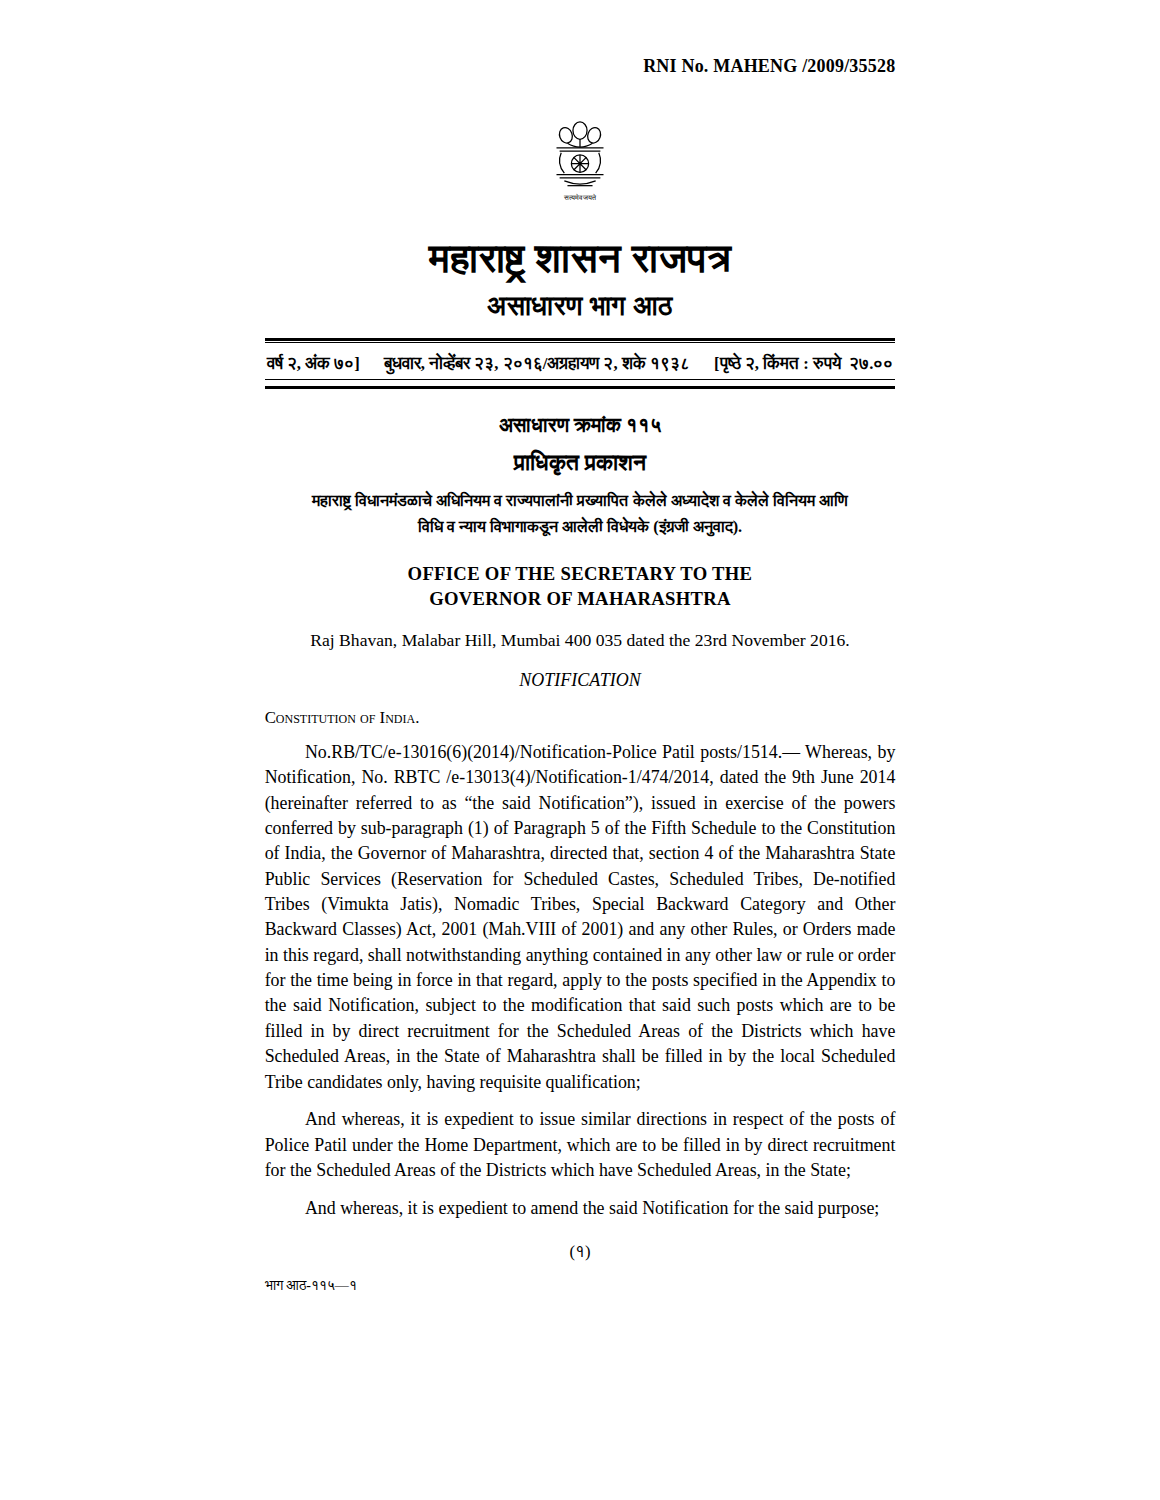RNI No. MAHENG /2009/35528
महाराष्ट्र शासन राजपत्र
असाधारण भाग आठ
वर्ष २, अंक ७०] बुधवार, नोव्हेंबर २३, २०१६/अग्रहायण २, शके १९३८ [पृष्ठे २, किंमत : रुपये २७.००
असाधारण क्रमांक ११५
प्राधिकृत प्रकाशन
महाराष्ट्र विधानमंडळाचे अधिनियम व राज्यपालांनी प्रख्यापित केलेले अध्यादेश व केलेले विनियम आणि
विधि व न्याय विभागाकडून आलेली विधेयके (इंग्रजी अनुवाद).
OFFICE OF THE SECRETARY TO THE
GOVERNOR OF MAHARASHTRA
Raj Bhavan, Malabar Hill, Mumbai 400 035 dated the 23rd November 2016.
NOTIFICATION
Constitution of India.
No.RB/TC/e-13016(6)(2014)/Notification-Police Patil posts/1514.— Whereas, by Notification, No. RBTC /e-13013(4)/Notification-1/474/2014, dated the 9th June 2014 (hereinafter referred to as “the said Notification”), issued in exercise of the powers conferred by sub-paragraph (1) of Paragraph 5 of the Fifth Schedule to the Constitution of India, the Governor of Maharashtra, directed that, section 4 of the Maharashtra State Public Services (Reservation for Scheduled Castes, Scheduled Tribes, De-notified Tribes (Vimukta Jatis), Nomadic Tribes, Special Backward Category and Other Backward Classes) Act, 2001 (Mah.VIII of 2001) and any other Rules, or Orders made in this regard, shall notwithstanding anything contained in any other law or rule or order for the time being in force in that regard, apply to the posts specified in the Appendix to the said Notification, subject to the modification that said such posts which are to be filled in by direct recruitment for the Scheduled Areas of the Districts which have Scheduled Areas, in the State of Maharashtra shall be filled in by the local Scheduled Tribe candidates only, having requisite qualification;
And whereas, it is expedient to issue similar directions in respect of the posts of Police Patil under the Home Department, which are to be filled in by direct recruitment for the Scheduled Areas of the Districts which have Scheduled Areas, in the State;
And whereas, it is expedient to amend the said Notification for the said purpose;
(१)
भाग आठ-११५—१